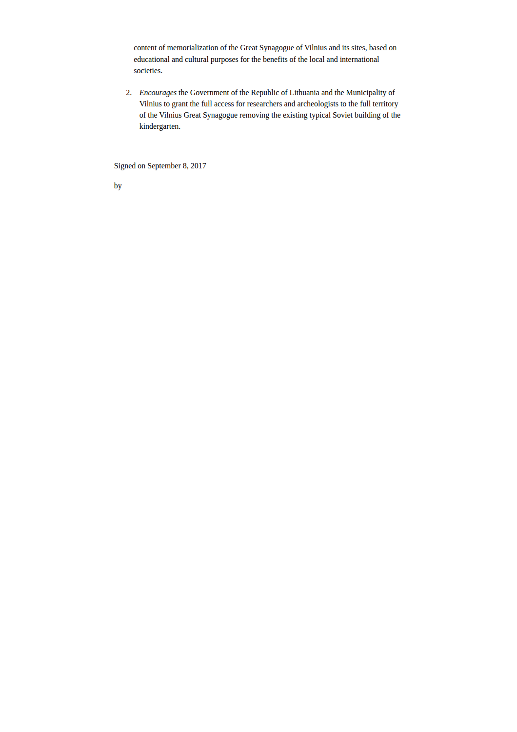content of memorialization of the Great Synagogue of Vilnius and its sites, based on educational and cultural purposes for the benefits of the local and international societies.
Encourages the Government of the Republic of Lithuania and the Municipality of Vilnius to grant the full access for researchers and archeologists to the full territory of the Vilnius Great Synagogue removing the existing typical Soviet building of the kindergarten.
Signed on September 8, 2017
by